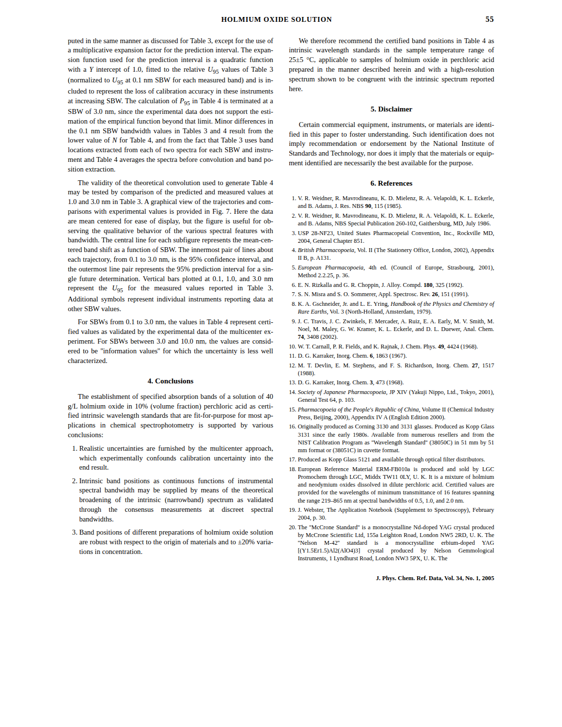HOLMIUM OXIDE SOLUTION 55
puted in the same manner as discussed for Table 3, except for the use of a multiplicative expansion factor for the prediction interval. The expansion function used for the prediction interval is a quadratic function with a Y intercept of 1.0, fitted to the relative U95 values of Table 3 (normalized to U95 at 0.1 nm SBW for each measured band) and is included to represent the loss of calibration accuracy in these instruments at increasing SBW. The calculation of P95 in Table 4 is terminated at a SBW of 3.0 nm, since the experimental data does not support the estimation of the empirical function beyond that limit. Minor differences in the 0.1 nm SBW bandwidth values in Tables 3 and 4 result from the lower value of N for Table 4, and from the fact that Table 3 uses band locations extracted from each of two spectra for each SBW and instrument and Table 4 averages the spectra before convolution and band position extraction.
The validity of the theoretical convolution used to generate Table 4 may be tested by comparison of the predicted and measured values at 1.0 and 3.0 nm in Table 3. A graphical view of the trajectories and comparisons with experimental values is provided in Fig. 7. Here the data are mean centered for ease of display, but the figure is useful for observing the qualitative behavior of the various spectral features with bandwidth. The central line for each subfigure represents the mean-centered band shift as a function of SBW. The innermost pair of lines about each trajectory, from 0.1 to 3.0 nm, is the 95% confidence interval, and the outermost line pair represents the 95% prediction interval for a single future determination. Vertical bars plotted at 0.1, 1.0, and 3.0 nm represent the U95 for the measured values reported in Table 3. Additional symbols represent individual instruments reporting data at other SBW values.
For SBWs from 0.1 to 3.0 nm, the values in Table 4 represent certified values as validated by the experimental data of the multicenter experiment. For SBWs between 3.0 and 10.0 nm, the values are considered to be ''information values'' for which the uncertainty is less well characterized.
4. Conclusions
The establishment of specified absorption bands of a solution of 40 g/L holmium oxide in 10% (volume fraction) perchloric acid as certified intrinsic wavelength standards that are fit-for-purpose for most applications in chemical spectrophotometry is supported by various conclusions:
Realistic uncertainties are furnished by the multicenter approach, which experimentally confounds calibration uncertainty into the end result.
Intrinsic band positions as continuous functions of instrumental spectral bandwidth may be supplied by means of the theoretical broadening of the intrinsic (narrowband) spectrum as validated through the consensus measurements at discreet spectral bandwidths.
Band positions of different preparations of holmium oxide solution are robust with respect to the origin of materials and to ±20% variations in concentration.
We therefore recommend the certified band positions in Table 4 as intrinsic wavelength standards in the sample temperature range of 25±5 °C, applicable to samples of holmium oxide in perchloric acid prepared in the manner described herein and with a high-resolution spectrum shown to be congruent with the intrinsic spectrum reported here.
5. Disclaimer
Certain commercial equipment, instruments, or materials are identified in this paper to foster understanding. Such identification does not imply recommendation or endorsement by the National Institute of Standards and Technology, nor does it imply that the materials or equipment identified are necessarily the best available for the purpose.
6. References
V. R. Weidner, R. Mavrodineanu, K. D. Mielenz, R. A. Velapoldi, K. L. Eckerle, and B. Adams, J. Res. NBS 90, 115 (1985).
V. R. Weidner, R. Mavrodineanu, K. D. Mielenz, R. A. Velapoldi, K. L. Eckerle, and B. Adams, NBS Special Publication 260-102, Gaithersburg, MD, July 1986.
USP 28-NF23, United States Pharmacopeial Convention, Inc., Rockville MD, 2004, General Chapter 851.
British Pharmacopoeia, Vol. II (The Stationery Office, London, 2002), Appendix II B, p. A131.
European Pharmacopoeia, 4th ed. (Council of Europe, Strasbourg, 2001), Method 2.2.25, p. 36.
E. N. Rizkalla and G. R. Choppin, J. Alloy. Compd. 180, 325 (1992).
S. N. Misra and S. O. Sommerer, Appl. Spectrosc. Rev. 26, 151 (1991).
K. A. Gschneider, Jr. and L. E. Yring, Handbook of the Physics and Chemistry of Rare Earths, Vol. 3 (North-Holland, Amsterdam, 1979).
J. C. Travis, J. C. Zwinkels, F. Mercader, A. Ruiz, E. A. Early, M. V. Smith, M. Noel, M. Maley, G. W. Kramer, K. L. Eckerle, and D. L. Duewer, Anal. Chem. 74, 3408 (2002).
W. T. Carnall, P. R. Fields, and K. Rajnak, J. Chem. Phys. 49, 4424 (1968).
D. G. Karraker, Inorg. Chem. 6, 1863 (1967).
M. T. Devlin, E. M. Stephens, and F. S. Richardson, Inorg. Chem. 27, 1517 (1988).
D. G. Karraker, Inorg. Chem. 3, 473 (1968).
Society of Japanese Pharmacopoeia, JP XIV (Yakuji Nippo, Ltd., Tokyo, 2001), General Test 64, p. 103.
Pharmacopoeia of the People's Republic of China, Volume II (Chemical Industry Press, Beijing, 2000), Appendix IV A (English Edition 2000).
Originally produced as Corning 3130 and 3131 glasses. Produced as Kopp Glass 3131 since the early 1980s. Available from numerous resellers and from the NIST Calibration Program as ''Wavelength Standard'' (38050C) in 51 mm by 51 mm format or (38051C) in cuvette format.
Produced as Kopp Glass 5121 and available through optical filter distributors.
European Reference Material ERM-FB010a is produced and sold by LGC Promochem through LGC, Middx TW11 0LY, U. K. It is a mixture of holmium and neodymium oxides dissolved in dilute perchloric acid. Certified values are provided for the wavelengths of minimum transmittance of 16 features spanning the range 219–865 nm at spectral bandwidths of 0.5, 1.0, and 2.0 nm.
J. Webster, The Application Notebook (Supplement to Spectroscopy), February 2004, p. 30.
The ''McCrone Standard'' is a monocrystalline Nd-doped YAG crystal produced by McCrone Scientific Ltd, 155a Leighton Road, London NW5 2RD, U. K. The ''Nelson M-42'' standard is a monocrystalline erbium-doped YAG [(Y1.5Er1.5)Al2(AlO4)3] crystal produced by Nelson Gemmological Instruments, 1 Lyndhurst Road, London NW3 5PX, U. K. The
J. Phys. Chem. Ref. Data, Vol. 34, No. 1, 2005